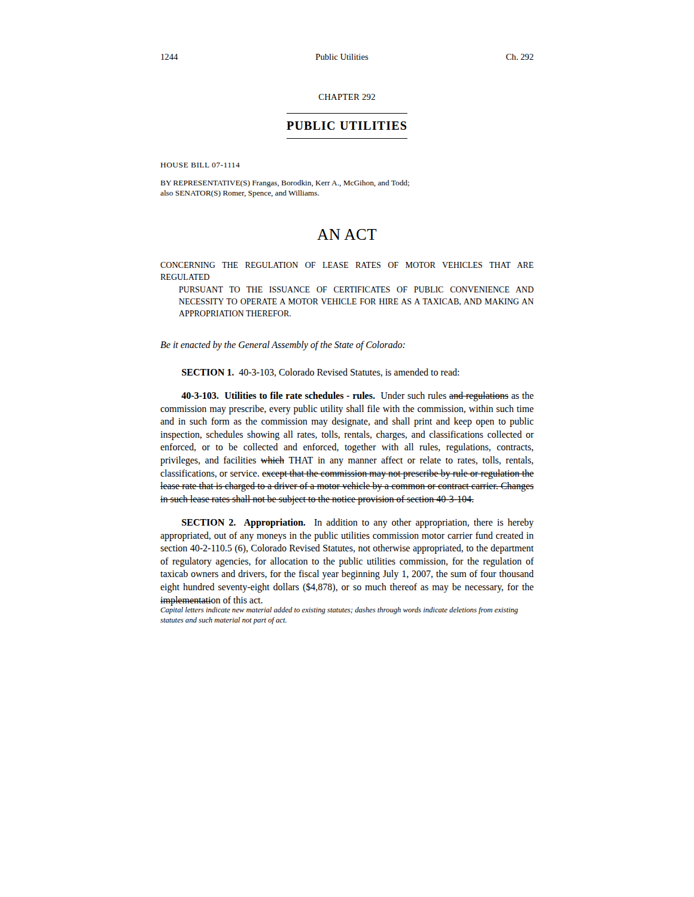1244 Public Utilities Ch. 292
CHAPTER 292
PUBLIC UTILITIES
HOUSE BILL 07-1114
BY REPRESENTATIVE(S) Frangas, Borodkin, Kerr A., McGihon, and Todd;
also SENATOR(S) Romer, Spence, and Williams.
AN ACT
CONCERNING THE REGULATION OF LEASE RATES OF MOTOR VEHICLES THAT ARE REGULATED PURSUANT TO THE ISSUANCE OF CERTIFICATES OF PUBLIC CONVENIENCE AND NECESSITY TO OPERATE A MOTOR VEHICLE FOR HIRE AS A TAXICAB, AND MAKING AN APPROPRIATION THEREFOR.
Be it enacted by the General Assembly of the State of Colorado:
SECTION 1. 40-3-103, Colorado Revised Statutes, is amended to read:
40-3-103. Utilities to file rate schedules - rules. Under such rules and regulations as the commission may prescribe, every public utility shall file with the commission, within such time and in such form as the commission may designate, and shall print and keep open to public inspection, schedules showing all rates, tolls, rentals, charges, and classifications collected or enforced, or to be collected and enforced, together with all rules, regulations, contracts, privileges, and facilities which THAT in any manner affect or relate to rates, tolls, rentals, classifications, or service. except that the commission may not prescribe by rule or regulation the lease rate that is charged to a driver of a motor vehicle by a common or contract carrier. Changes in such lease rates shall not be subject to the notice provision of section 40-3-104.
SECTION 2. Appropriation. In addition to any other appropriation, there is hereby appropriated, out of any moneys in the public utilities commission motor carrier fund created in section 40-2-110.5 (6), Colorado Revised Statutes, not otherwise appropriated, to the department of regulatory agencies, for allocation to the public utilities commission, for the regulation of taxicab owners and drivers, for the fiscal year beginning July 1, 2007, the sum of four thousand eight hundred seventy-eight dollars ($4,878), or so much thereof as may be necessary, for the implementation of this act.
Capital letters indicate new material added to existing statutes; dashes through words indicate deletions from existing statutes and such material not part of act.